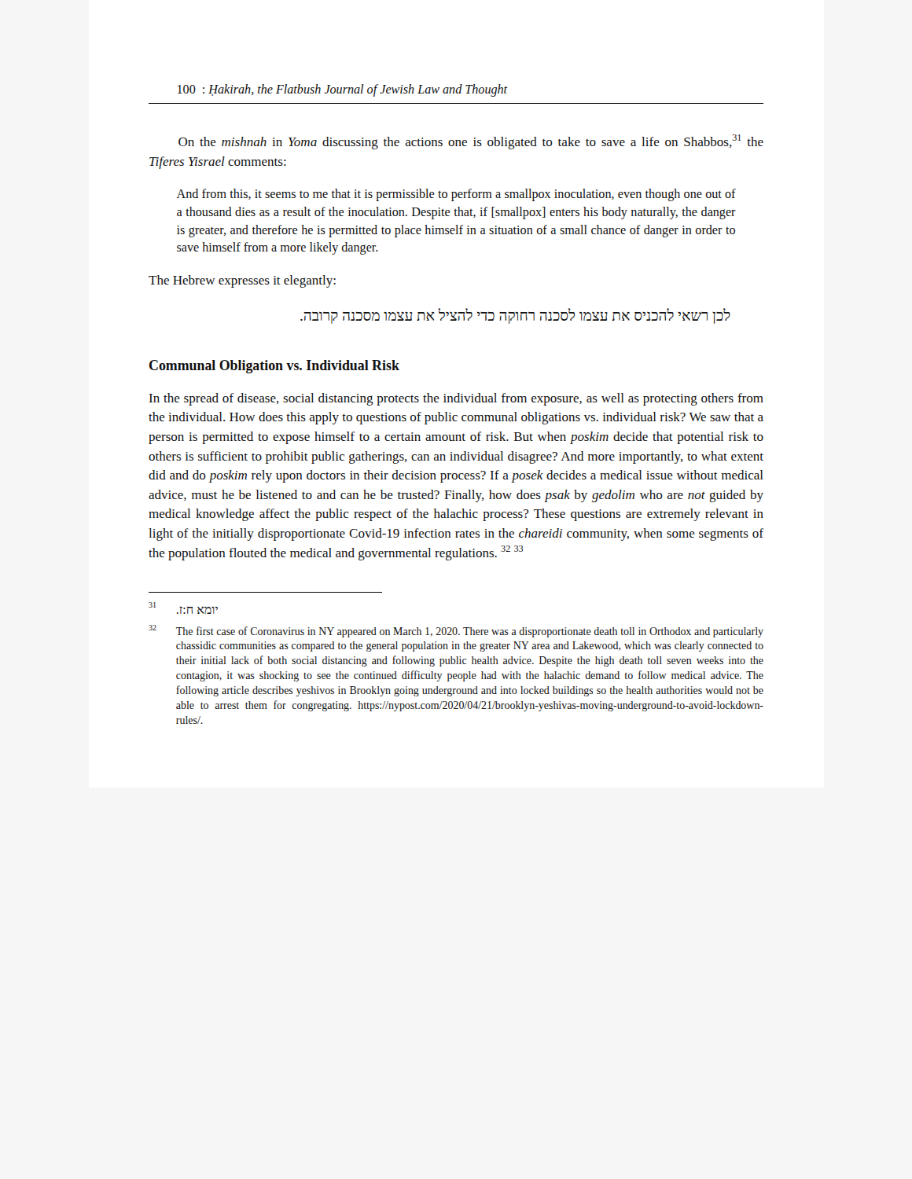100 : Ḥakirah, the Flatbush Journal of Jewish Law and Thought
On the mishnah in Yoma discussing the actions one is obligated to take to save a life on Shabbos,31 the Tiferes Yisrael comments:
And from this, it seems to me that it is permissible to perform a smallpox inoculation, even though one out of a thousand dies as a result of the inoculation. Despite that, if [smallpox] enters his body naturally, the danger is greater, and therefore he is permitted to place himself in a situation of a small chance of danger in order to save himself from a more likely danger.
The Hebrew expresses it elegantly:
לכן רשאי להכניס את עצמו לסכנה רחוקה כדי להציל את עצמו מסכנה קרובה.
Communal Obligation vs. Individual Risk
In the spread of disease, social distancing protects the individual from exposure, as well as protecting others from the individual. How does this apply to questions of public communal obligations vs. individual risk? We saw that a person is permitted to expose himself to a certain amount of risk. But when poskim decide that potential risk to others is sufficient to prohibit public gatherings, can an individual disagree? And more importantly, to what extent did and do poskim rely upon doctors in their decision process? If a posek decides a medical issue without medical advice, must he be listened to and can he be trusted? Finally, how does psak by gedolim who are not guided by medical knowledge affect the public respect of the halachic process? These questions are extremely relevant in light of the initially disproportionate Covid-19 infection rates in the chareidi community, when some segments of the population flouted the medical and governmental regulations. 32 33
31
יומא ח:ז.
32
The first case of Coronavirus in NY appeared on March 1, 2020. There was a disproportionate death toll in Orthodox and particularly chassidic communities as compared to the general population in the greater NY area and Lakewood, which was clearly connected to their initial lack of both social distancing and following public health advice. Despite the high death toll seven weeks into the contagion, it was shocking to see the continued difficulty people had with the halachic demand to follow medical advice. The following article describes yeshivos in Brooklyn going underground and into locked buildings so the health authorities would not be able to arrest them for congregating. https://nypost.com/2020/04/21/brooklyn-yeshivas-moving-underground-to-avoid-lockdown-rules/.